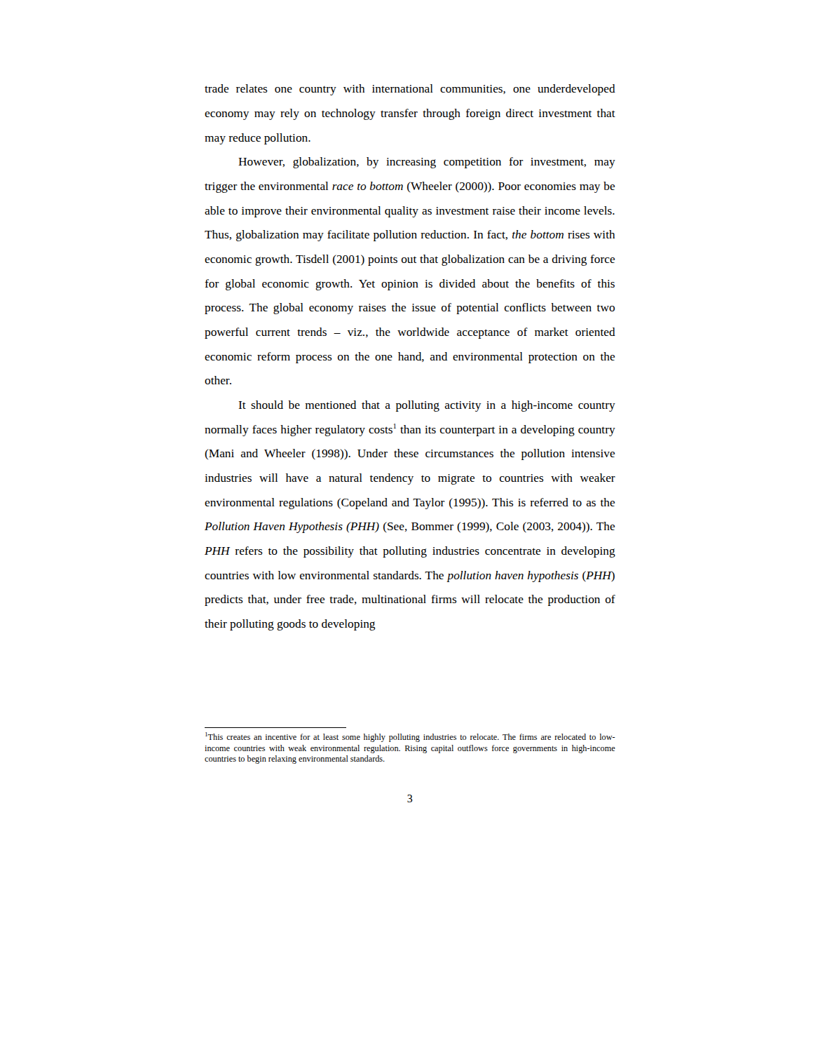trade relates one country with international communities, one underdeveloped economy may rely on technology transfer through foreign direct investment that may reduce pollution.
However, globalization, by increasing competition for investment, may trigger the environmental race to bottom (Wheeler (2000)). Poor economies may be able to improve their environmental quality as investment raise their income levels. Thus, globalization may facilitate pollution reduction. In fact, the bottom rises with economic growth. Tisdell (2001) points out that globalization can be a driving force for global economic growth. Yet opinion is divided about the benefits of this process. The global economy raises the issue of potential conflicts between two powerful current trends – viz., the worldwide acceptance of market oriented economic reform process on the one hand, and environmental protection on the other.
It should be mentioned that a polluting activity in a high-income country normally faces higher regulatory costs1 than its counterpart in a developing country (Mani and Wheeler (1998)). Under these circumstances the pollution intensive industries will have a natural tendency to migrate to countries with weaker environmental regulations (Copeland and Taylor (1995)). This is referred to as the Pollution Haven Hypothesis (PHH) (See, Bommer (1999), Cole (2003, 2004)). The PHH refers to the possibility that polluting industries concentrate in developing countries with low environmental standards. The pollution haven hypothesis (PHH) predicts that, under free trade, multinational firms will relocate the production of their polluting goods to developing
1This creates an incentive for at least some highly polluting industries to relocate. The firms are relocated to low-income countries with weak environmental regulation. Rising capital outflows force governments in high-income countries to begin relaxing environmental standards.
3